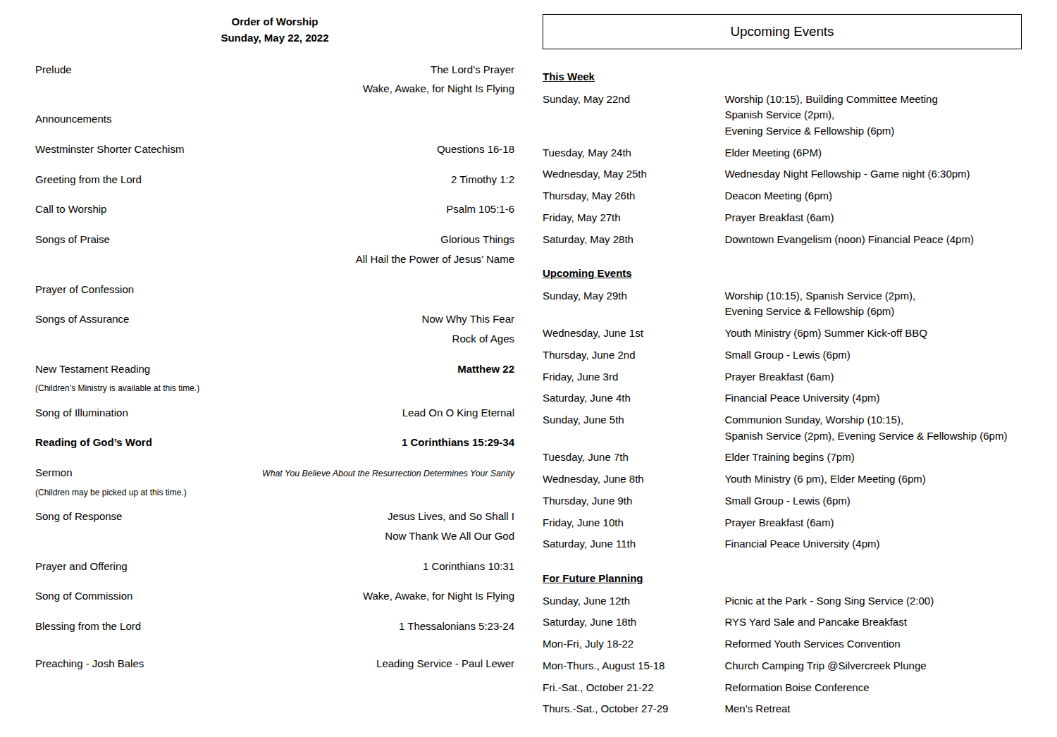Order of Worship Sunday, May 22, 2022
Prelude The Lord’s Prayer
Wake, Awake, for Night Is Flying
Announcements
Westminster Shorter Catechism Questions 16-18
Greeting from the Lord 2 Timothy 1:2
Call to Worship Psalm 105:1-6
Songs of Praise Glorious Things
All Hail the Power of Jesus’ Name
Prayer of Confession
Songs of Assurance Now Why This Fear
Rock of Ages
New Testament Reading Matthew 22
(Children’s Ministry is available at this time.)
Song of Illumination Lead On O King Eternal
Reading of God’s Word 1 Corinthians 15:29-34
Sermon What You Believe About the Resurrection Determines Your Sanity
(Children may be picked up at this time.)
Song of Response Jesus Lives, and So Shall I
Now Thank We All Our God
Prayer and Offering 1 Corinthians 10:31
Song of Commission Wake, Awake, for Night Is Flying
Blessing from the Lord 1 Thessalonians 5:23-24
Preaching - Josh Bales Leading Service - Paul Lewer
Upcoming Events
This Week
| Sunday, May 22nd | Worship (10:15), Building Committee Meeting Spanish Service (2pm), Evening Service & Fellowship (6pm) |
| Tuesday, May 24th | Elder Meeting (6PM) |
| Wednesday, May 25th | Wednesday Night Fellowship - Game night (6:30pm) |
| Thursday, May 26th | Deacon Meeting (6pm) |
| Friday, May 27th | Prayer Breakfast (6am) |
| Saturday, May 28th | Downtown Evangelism (noon) Financial Peace (4pm) |
Upcoming Events
| Sunday, May 29th | Worship (10:15), Spanish Service (2pm), Evening Service & Fellowship (6pm) |
| Wednesday, June 1st | Youth Ministry (6pm) Summer Kick-off BBQ |
| Thursday, June 2nd | Small Group - Lewis (6pm) |
| Friday, June 3rd | Prayer Breakfast (6am) |
| Saturday, June 4th | Financial Peace University (4pm) |
| Sunday, June 5th | Communion Sunday, Worship (10:15), Spanish Service (2pm), Evening Service & Fellowship (6pm) |
| Tuesday, June 7th | Elder Training begins (7pm) |
| Wednesday, June 8th | Youth Ministry (6 pm), Elder Meeting (6pm) |
| Thursday, June 9th | Small Group - Lewis (6pm) |
| Friday, June 10th | Prayer Breakfast (6am) |
| Saturday, June 11th | Financial Peace University (4pm) |
For Future Planning
| Sunday, June 12th | Picnic at the Park - Song Sing Service (2:00) |
| Saturday, June 18th | RYS Yard Sale and Pancake Breakfast |
| Mon-Fri, July 18-22 | Reformed Youth Services Convention |
| Mon-Thurs., August 15-18 | Church Camping Trip @Silvercreek Plunge |
| Fri.-Sat., October 21-22 | Reformation Boise Conference |
| Thurs.-Sat., October 27-29 | Men’s Retreat |